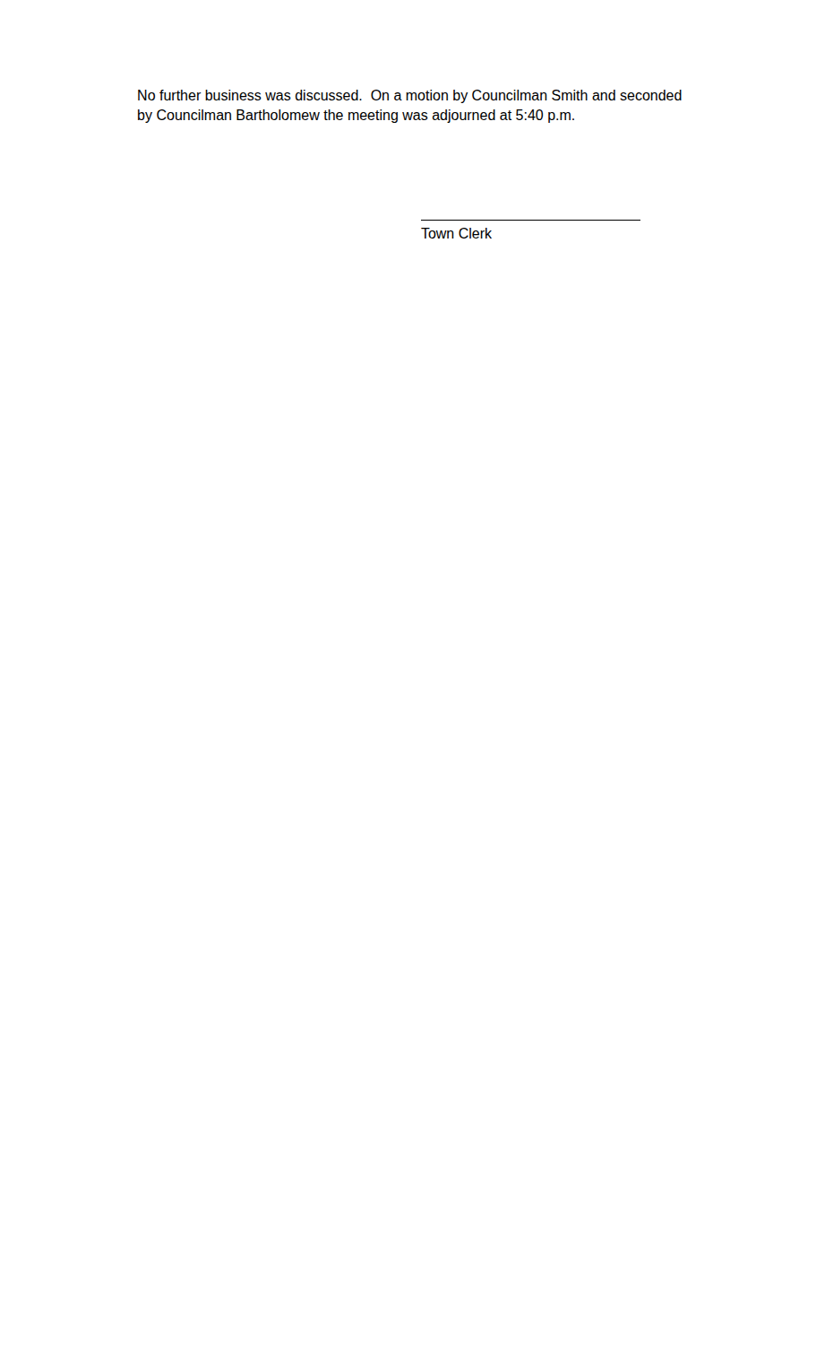No further business was discussed. On a motion by Councilman Smith and seconded by Councilman Bartholomew the meeting was adjourned at 5:40 p.m.
Town Clerk